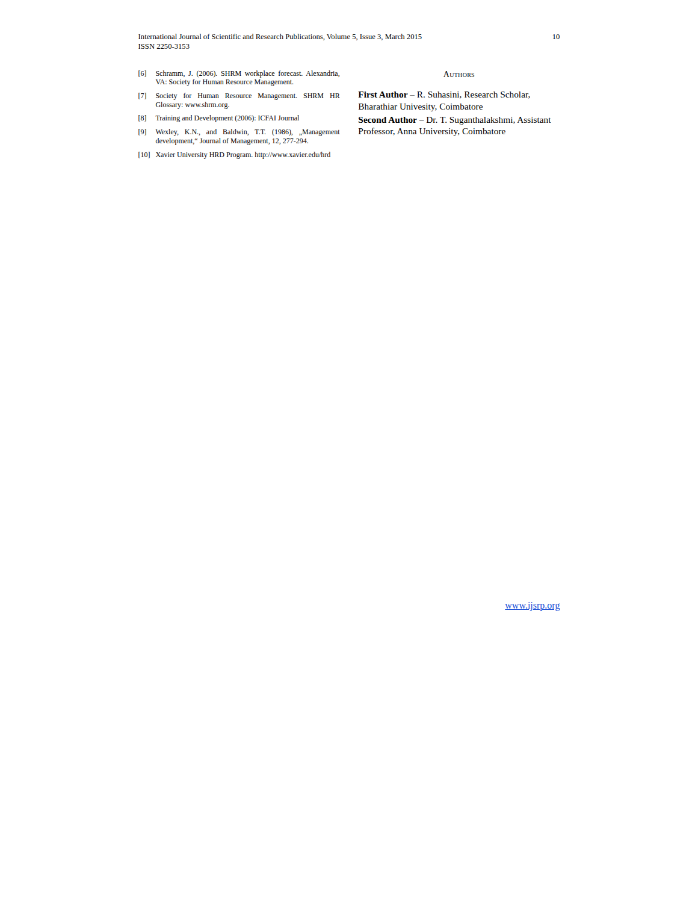International Journal of Scientific and Research Publications, Volume 5, Issue 3, March 2015
ISSN 2250-3153
10
[6] Schramm, J. (2006). SHRM workplace forecast. Alexandria, VA: Society for Human Resource Management.
[7] Society for Human Resource Management. SHRM HR Glossary: www.shrm.org.
[8] Training and Development (2006): ICFAI Journal
[9] Wexley, K.N., and Baldwin, T.T. (1986), „Management development,“ Journal of Management, 12, 277-294.
[10] Xavier University HRD Program. http://www.xavier.edu/hrd
Authors
First Author – R. Suhasini, Research Scholar, Bharathiar Univesity, Coimbatore
Second Author – Dr. T. Suganthalakshmi, Assistant Professor, Anna University, Coimbatore
www.ijsrp.org